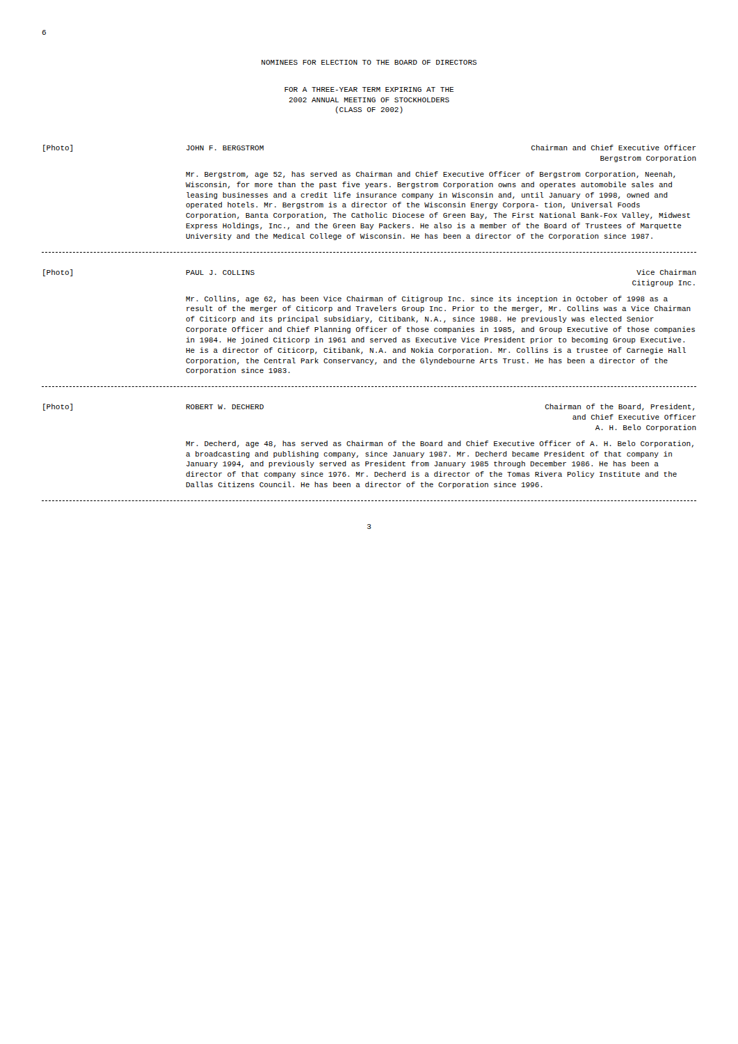6
NOMINEES FOR ELECTION TO THE BOARD OF DIRECTORS
FOR A THREE-YEAR TERM EXPIRING AT THE
2002 ANNUAL MEETING OF STOCKHOLDERS
(CLASS OF 2002)
| [Photo] | / JOHN F. BERGSTROM / Chairman and Chief Executive Officer Bergstrom Corporation / Mr. Bergstrom, age 52, has served as Chairman and Chief Executive Officer of Bergstrom Corporation, Neenah, Wisconsin, for more than the past five years. Bergstrom Corporation owns and operates automobile sales and leasing businesses and a credit life insurance company in Wisconsin and, until January of 1998, owned and operated hotels. Mr. Bergstrom is a director of the Wisconsin Energy Corpora- tion, Universal Foods Corporation, Banta Corporation, The Catholic Diocese of Green Bay, The First National Bank-Fox Valley, Midwest Express Holdings, Inc., and the Green Bay Packers. He also is a member of the Board of Trustees of Marquette University and the Medical College of Wisconsin. He has been a director of the Corporation since 1987. |
| [Photo] | / PAUL J. COLLINS / Vice Chairman Citigroup Inc. / Mr. Collins, age 62, has been Vice Chairman of Citigroup Inc. since its inception in October of 1998 as a result of the merger of Citicorp and Travelers Group Inc. Prior to the merger, Mr. Collins was a Vice Chairman of Citicorp and its principal subsidiary, Citibank, N.A., since 1988. He previously was elected Senior Corporate Officer and Chief Planning Officer of those companies in 1985, and Group Executive of those companies in 1984. He joined Citicorp in 1961 and served as Executive Vice President prior to becoming Group Executive. He is a director of Citicorp, Citibank, N.A. and Nokia Corporation. Mr. Collins is a trustee of Carnegie Hall Corporation, the Central Park Conservancy, and the Glyndebourne Arts Trust. He has been a director of the Corporation since 1983. |
| [Photo] | / ROBERT W. DECHERD / Chairman of the Board, President, and Chief Executive Officer A. H. Belo Corporation / Mr. Decherd, age 48, has served as Chairman of the Board and Chief Executive Officer of A. H. Belo Corporation, a broadcasting and publishing company, since January 1987. Mr. Decherd became President of that company in January 1994, and previously served as President from January 1985 through December 1986. He has been a director of that company since 1976. Mr. Decherd is a director of the Tomas Rivera Policy Institute and the Dallas Citizens Council. He has been a director of the Corporation since 1996. |
3